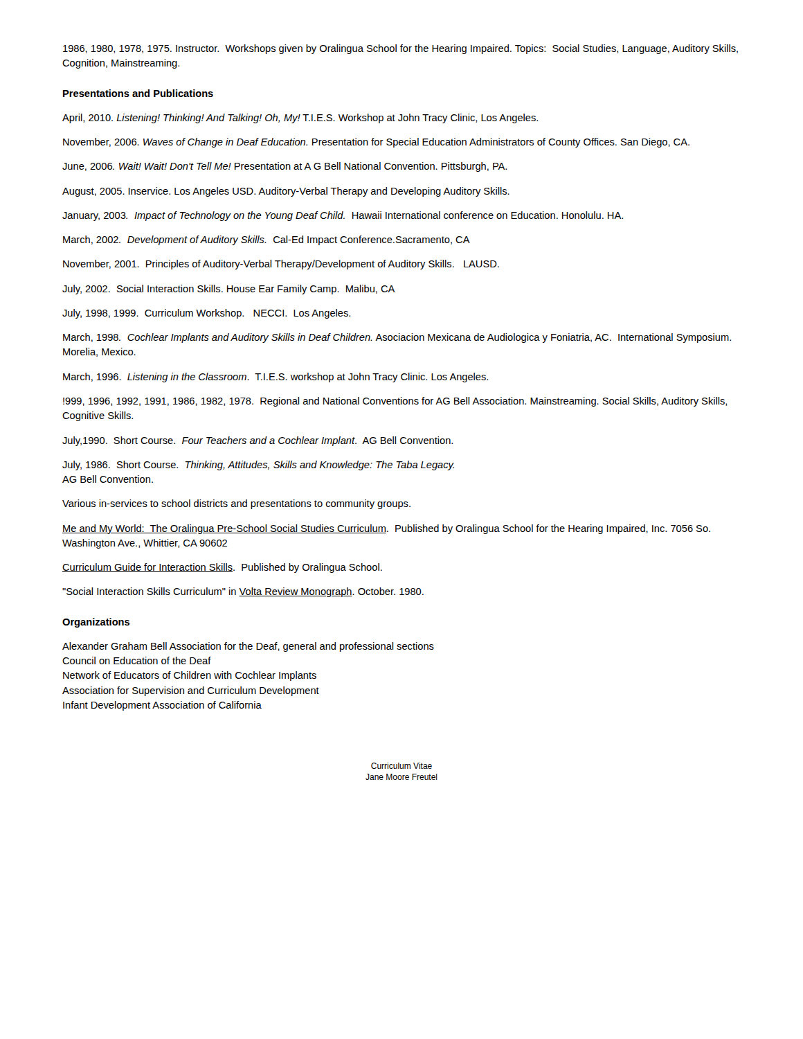1986, 1980, 1978, 1975. Instructor. Workshops given by Oralingua School for the Hearing Impaired. Topics: Social Studies, Language, Auditory Skills, Cognition, Mainstreaming.
Presentations and Publications
April, 2010. Listening! Thinking! And Talking! Oh, My! T.I.E.S. Workshop at John Tracy Clinic, Los Angeles.
November, 2006. Waves of Change in Deaf Education. Presentation for Special Education Administrators of County Offices. San Diego, CA.
June, 2006. Wait! Wait! Don't Tell Me! Presentation at A G Bell National Convention. Pittsburgh, PA.
August, 2005. Inservice. Los Angeles USD. Auditory-Verbal Therapy and Developing Auditory Skills.
January, 2003. Impact of Technology on the Young Deaf Child. Hawaii International conference on Education. Honolulu. HA.
March, 2002. Development of Auditory Skills. Cal-Ed Impact Conference.Sacramento, CA
November, 2001. Principles of Auditory-Verbal Therapy/Development of Auditory Skills. LAUSD.
July, 2002. Social Interaction Skills. House Ear Family Camp. Malibu, CA
July, 1998, 1999. Curriculum Workshop. NECCI. Los Angeles.
March, 1998. Cochlear Implants and Auditory Skills in Deaf Children. Asociacion Mexicana de Audiologica y Foniatria, AC. International Symposium. Morelia, Mexico.
March, 1996. Listening in the Classroom. T.I.E.S. workshop at John Tracy Clinic. Los Angeles.
!999, 1996, 1992, 1991, 1986, 1982, 1978. Regional and National Conventions for AG Bell Association. Mainstreaming. Social Skills, Auditory Skills, Cognitive Skills.
July,1990. Short Course. Four Teachers and a Cochlear Implant. AG Bell Convention.
July, 1986. Short Course. Thinking, Attitudes, Skills and Knowledge: The Taba Legacy.
AG Bell Convention.
Various in-services to school districts and presentations to community groups.
Me and My World: The Oralingua Pre-School Social Studies Curriculum. Published by Oralingua School for the Hearing Impaired, Inc. 7056 So. Washington Ave., Whittier, CA 90602
Curriculum Guide for Interaction Skills. Published by Oralingua School.
"Social Interaction Skills Curriculum" in Volta Review Monograph. October. 1980.
Organizations
Alexander Graham Bell Association for the Deaf, general and professional sections
Council on Education of the Deaf
Network of Educators of Children with Cochlear Implants
Association for Supervision and Curriculum Development
Infant Development Association of California
Curriculum Vitae
Jane Moore Freutel